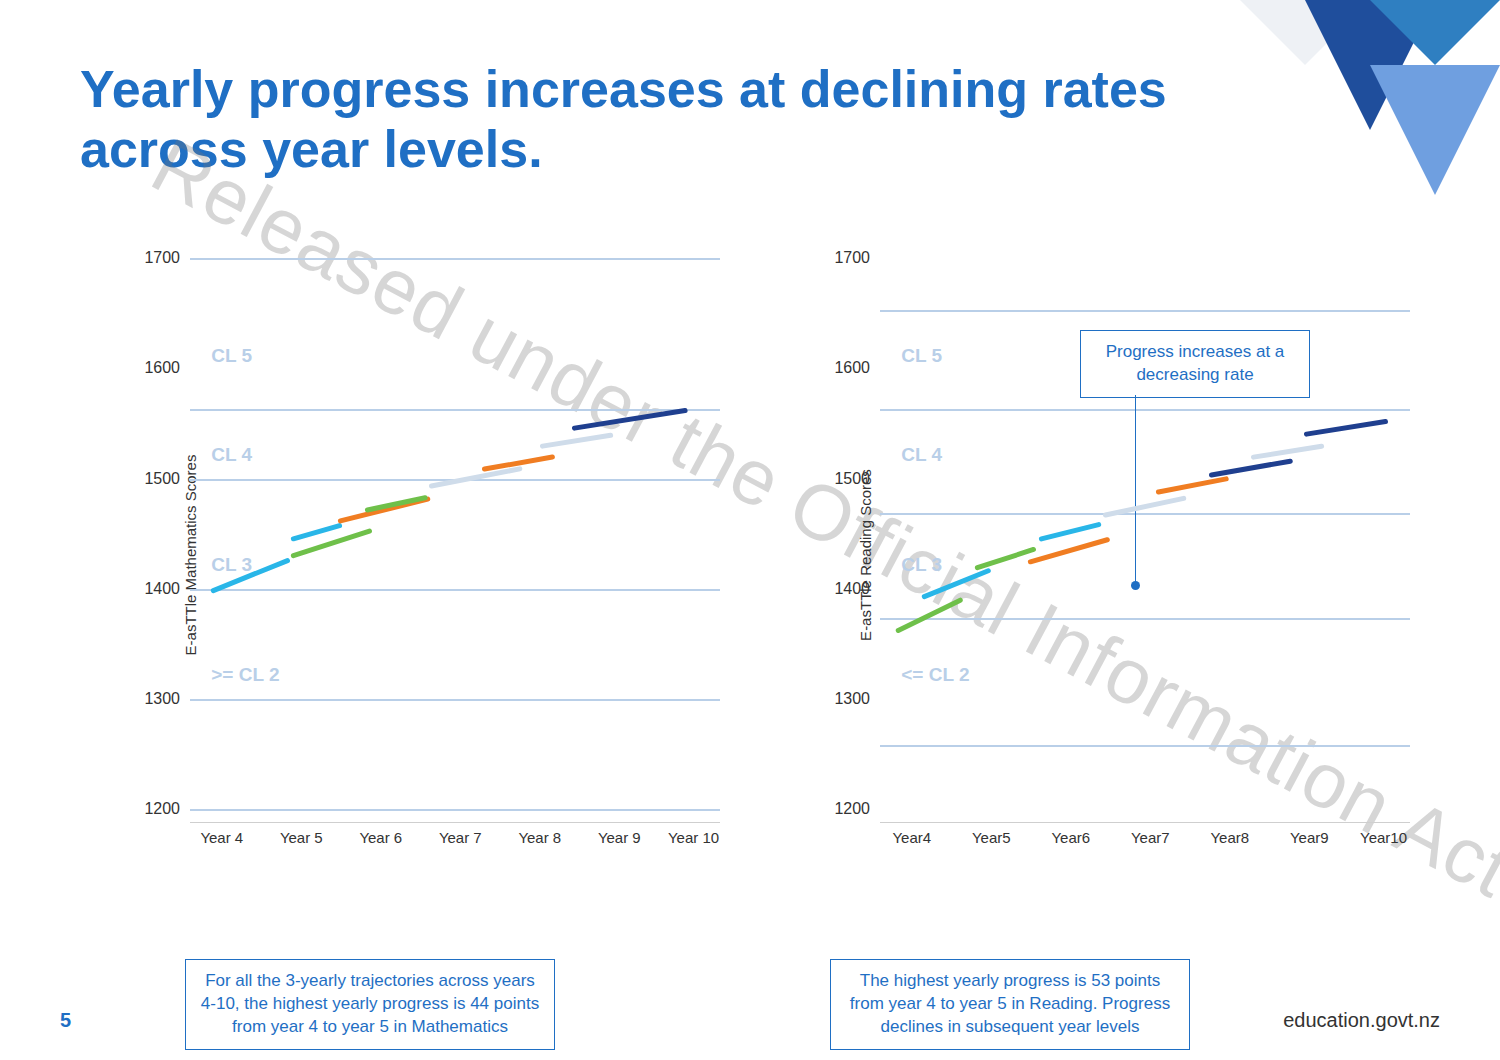Yearly progress increases at declining rates across year levels.
Released under the Official Information Act 1982
E-asTTle Mathematics Scores
1700
1600
1500
1400
1300
1200
CL 5
CL 4
CL 3
>= CL 2
Year 4 Year 5 Year 6 Year 7 Year 8 Year 9 Year 10
E-asTTle Reading Scores
1700
1600
1500
1400
1300
1200
CL 5
CL 4
CL 3
<= CL 2
Progress increases at a decreasing rate
Year4 Year5 Year6 Year7 Year8 Year9 Year10
For all the 3-yearly trajectories across years 4-10, the highest yearly progress is 44 points from year 4 to year 5 in Mathematics
The highest yearly progress is 53 points from year 4 to year 5 in Reading. Progress declines in subsequent year levels
5
education.govt.nz